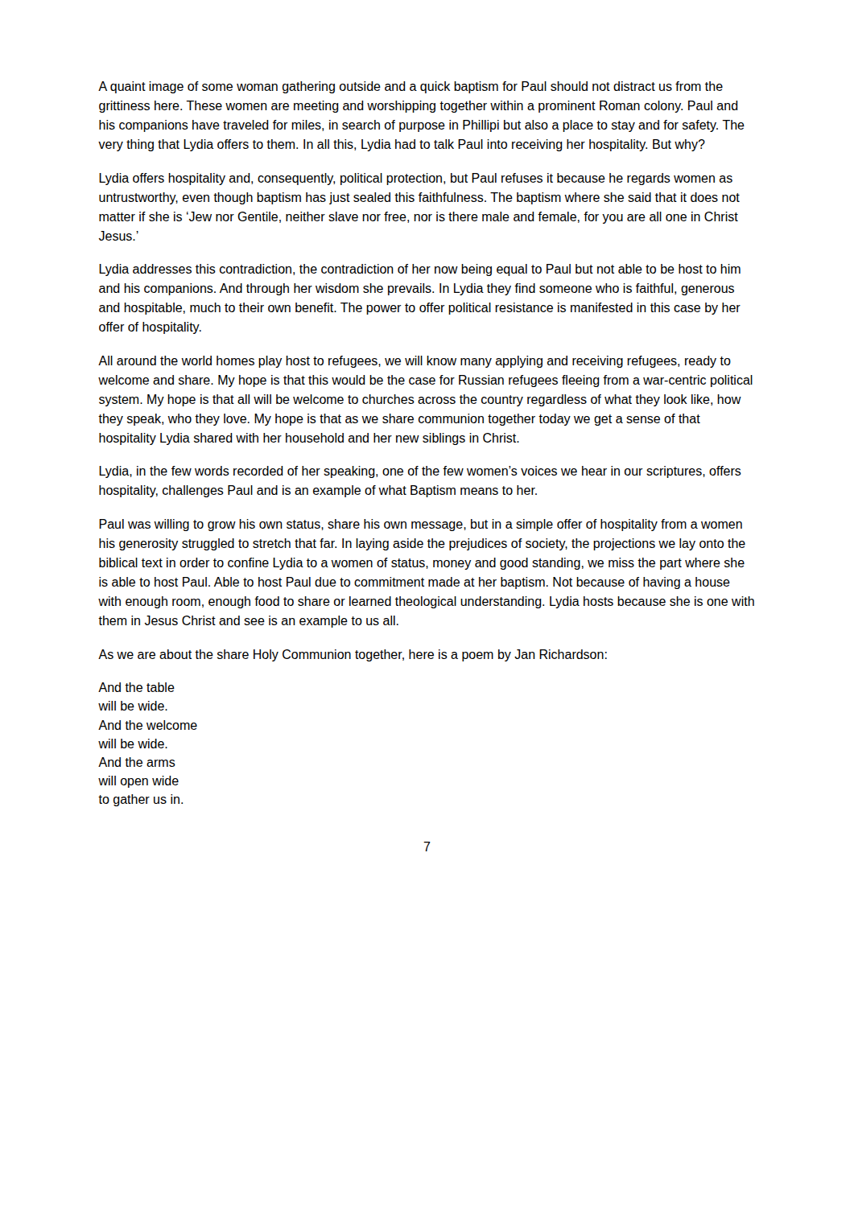A quaint image of some woman gathering outside and a quick baptism for Paul should not distract us from the grittiness here. These women are meeting and worshipping together within a prominent Roman colony. Paul and his companions have traveled for miles, in search of purpose in Phillipi but also a place to stay and for safety. The very thing that Lydia offers to them. In all this, Lydia had to talk Paul into receiving her hospitality. But why?
Lydia offers hospitality and, consequently, political protection, but Paul refuses it because he regards women as untrustworthy, even though baptism has just sealed this faithfulness. The baptism where she said that it does not matter if she is ‘Jew nor Gentile, neither slave nor free, nor is there male and female, for you are all one in Christ Jesus.’
Lydia addresses this contradiction, the contradiction of her now being equal to Paul but not able to be host to him and his companions. And through her wisdom she prevails. In Lydia they find someone who is faithful, generous and hospitable, much to their own benefit. The power to offer political resistance is manifested in this case by her offer of hospitality.
All around the world homes play host to refugees, we will know many applying and receiving refugees, ready to welcome and share. My hope is that this would be the case for Russian refugees fleeing from a war-centric political system. My hope is that all will be welcome to churches across the country regardless of what they look like, how they speak, who they love. My hope is that as we share communion together today we get a sense of that hospitality Lydia shared with her household and her new siblings in Christ.
Lydia, in the few words recorded of her speaking, one of the few women’s voices we hear in our scriptures, offers hospitality, challenges Paul and is an example of what Baptism means to her.
Paul was willing to grow his own status, share his own message, but in a simple offer of hospitality from a women his generosity struggled to stretch that far. In laying aside the prejudices of society, the projections we lay onto the biblical text in order to confine Lydia to a women of status, money and good standing, we miss the part where she is able to host Paul. Able to host Paul due to commitment made at her baptism. Not because of having a house with enough room, enough food to share or learned theological understanding. Lydia hosts because she is one with them in Jesus Christ and see is an example to us all.
As we are about the share Holy Communion together, here is a poem by Jan Richardson:
And the table
will be wide.
And the welcome
will be wide.
And the arms
will open wide
to gather us in.
7